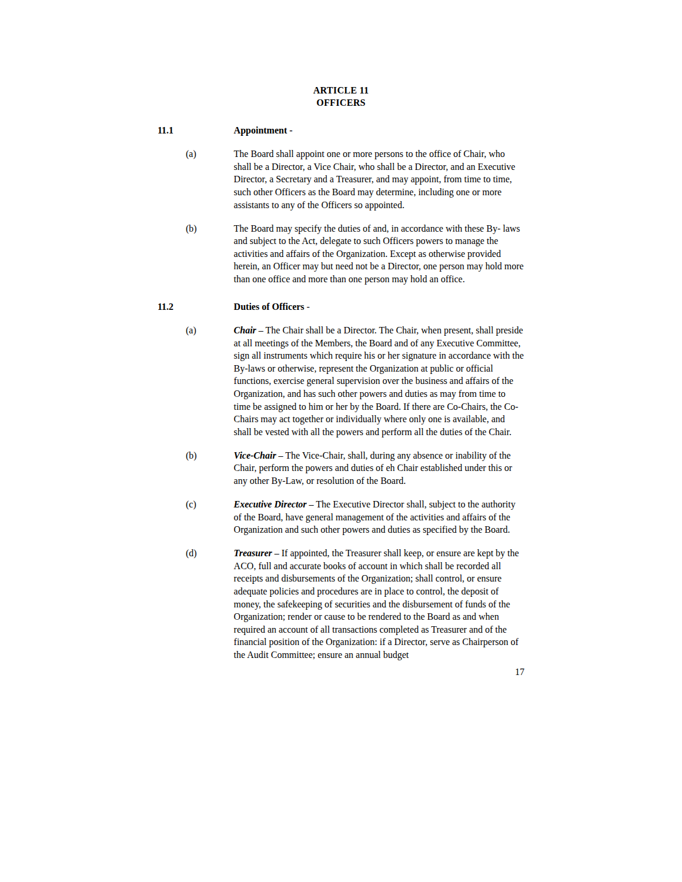ARTICLE 11 OFFICERS
11.1 Appointment -
(a)
The Board shall appoint one or more persons to the office of Chair, who shall be a Director, a Vice Chair, who shall be a Director, and an Executive Director, a Secretary and a Treasurer, and may appoint, from time to time, such other Officers as the Board may determine, including one or more assistants to any of the Officers so appointed.
(b)
The Board may specify the duties of and, in accordance with these By- laws and subject to the Act, delegate to such Officers powers to manage the activities and affairs of the Organization. Except as otherwise provided herein, an Officer may but need not be a Director, one person may hold more than one office and more than one person may hold an office.
11.2 Duties of Officers -
(a)
Chair – The Chair shall be a Director. The Chair, when present, shall preside at all meetings of the Members, the Board and of any Executive Committee, sign all instruments which require his or her signature in accordance with the By-laws or otherwise, represent the Organization at public or official functions, exercise general supervision over the business and affairs of the Organization, and has such other powers and duties as may from time to time be assigned to him or her by the Board. If there are Co-Chairs, the Co-Chairs may act together or individually where only one is available, and shall be vested with all the powers and perform all the duties of the Chair.
(b)
Vice-Chair – The Vice-Chair, shall, during any absence or inability of the Chair, perform the powers and duties of eh Chair established under this or any other By-Law, or resolution of the Board.
(c)
Executive Director – The Executive Director shall, subject to the authority of the Board, have general management of the activities and affairs of the Organization and such other powers and duties as specified by the Board.
(d)
Treasurer – If appointed, the Treasurer shall keep, or ensure are kept by the ACO, full and accurate books of account in which shall be recorded all receipts and disbursements of the Organization; shall control, or ensure adequate policies and procedures are in place to control, the deposit of money, the safekeeping of securities and the disbursement of funds of the Organization; render or cause to be rendered to the Board as and when required an account of all transactions completed as Treasurer and of the financial position of the Organization: if a Director, serve as Chairperson of the Audit Committee; ensure an annual budget
17